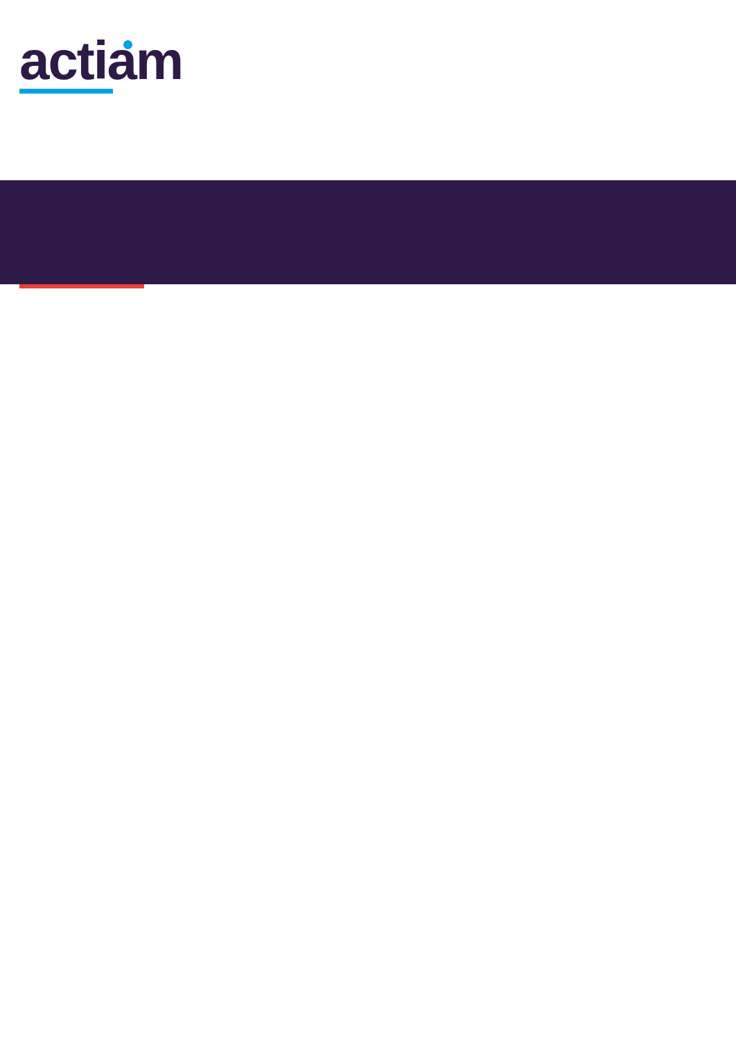actiam
Sustainable Investing
Overview engagements
June 2022